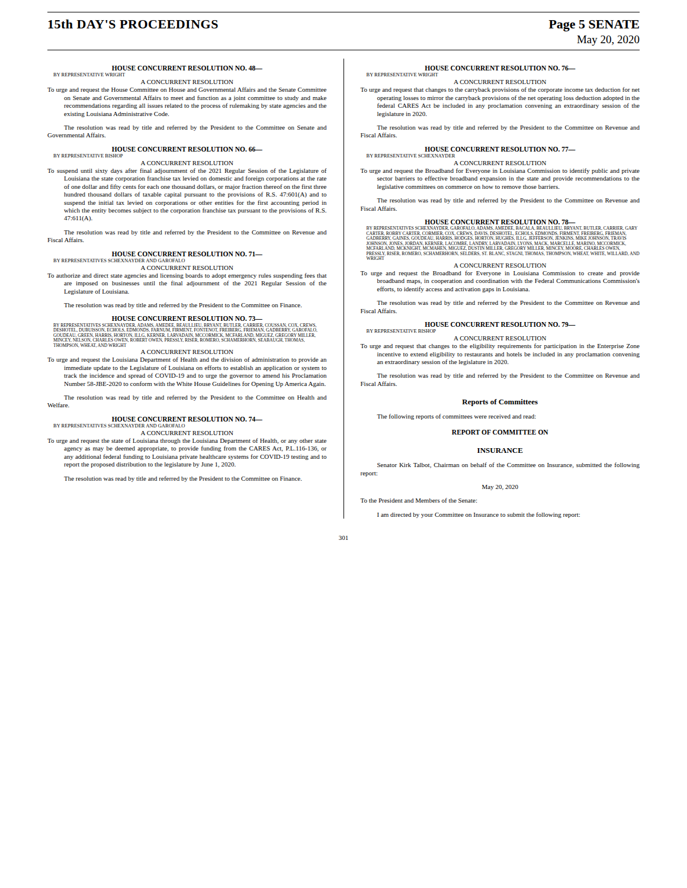15th DAY'S PROCEEDINGS
Page 5 SENATE
May 20, 2020
HOUSE CONCURRENT RESOLUTION NO. 48—
BY REPRESENTATIVE WRIGHT
A CONCURRENT RESOLUTION
To urge and request the House Committee on House and Governmental Affairs and the Senate Committee on Senate and Governmental Affairs to meet and function as a joint committee to study and make recommendations regarding all issues related to the process of rulemaking by state agencies and the existing Louisiana Administrative Code.
The resolution was read by title and referred by the President to the Committee on Senate and Governmental Affairs.
HOUSE CONCURRENT RESOLUTION NO. 66—
BY REPRESENTATIVE BISHOP
A CONCURRENT RESOLUTION
To suspend until sixty days after final adjournment of the 2021 Regular Session of the Legislature of Louisiana the state corporation franchise tax levied on domestic and foreign corporations at the rate of one dollar and fifty cents for each one thousand dollars, or major fraction thereof on the first three hundred thousand dollars of taxable capital pursuant to the provisions of R.S. 47:601(A) and to suspend the initial tax levied on corporations or other entities for the first accounting period in which the entity becomes subject to the corporation franchise tax pursuant to the provisions of R.S. 47:611(A).
The resolution was read by title and referred by the President to the Committee on Revenue and Fiscal Affairs.
HOUSE CONCURRENT RESOLUTION NO. 71—
BY REPRESENTATIVES SCHEXNAYDER AND GAROFALO
A CONCURRENT RESOLUTION
To authorize and direct state agencies and licensing boards to adopt emergency rules suspending fees that are imposed on businesses until the final adjournment of the 2021 Regular Session of the Legislature of Louisiana.
The resolution was read by title and referred by the President to the Committee on Finance.
HOUSE CONCURRENT RESOLUTION NO. 73—
BY REPRESENTATIVES SCHEXNAYDER, ADAMS, AMEDEE, BEAULLIEU, BRYANT, BUTLER, CARRIER, COUSSAN, COX, CREWS, DESHOTEL, DUBUISSON, ECHOLS, EDMONDS, FARNUM, FIRMENT, FONTENOT, FREIBERG, FRIEMAN, GADBERRY, GAROFALO, GOUDEAU, GREEN, HARRIS, HORTON, ILLG, KERNER, LARVADAIN, MCCORMICK, MCFARLAND, MIGUEZ, GREGORY MILLER, MINCEY, NELSON, CHARLES OWEN, ROBERT OWEN, PRESSLY, RISER, ROMERO, SCHAMERHORN, SEABAUGH, THOMAS, THOMPSON, WHEAT, AND WRIGHT
A CONCURRENT RESOLUTION
To urge and request the Louisiana Department of Health and the division of administration to provide an immediate update to the Legislature of Louisiana on efforts to establish an application or system to track the incidence and spread of COVID-19 and to urge the governor to amend his Proclamation Number 58-JBE-2020 to conform with the White House Guidelines for Opening Up America Again.
The resolution was read by title and referred by the President to the Committee on Health and Welfare.
HOUSE CONCURRENT RESOLUTION NO. 74—
BY REPRESENTATIVES SCHEXNAYDER AND GAROFALO
A CONCURRENT RESOLUTION
To urge and request the state of Louisiana through the Louisiana Department of Health, or any other state agency as may be deemed appropriate, to provide funding from the CARES Act, P.L.116-136, or any additional federal funding to Louisiana private healthcare systems for COVID-19 testing and to report the proposed distribution to the legislature by June 1, 2020.
The resolution was read by title and referred by the President to the Committee on Finance.
HOUSE CONCURRENT RESOLUTION NO. 76—
BY REPRESENTATIVE WRIGHT
A CONCURRENT RESOLUTION
To urge and request that changes to the carryback provisions of the corporate income tax deduction for net operating losses to mirror the carryback provisions of the net operating loss deduction adopted in the federal CARES Act be included in any proclamation convening an extraordinary session of the legislature in 2020.
The resolution was read by title and referred by the President to the Committee on Revenue and Fiscal Affairs.
HOUSE CONCURRENT RESOLUTION NO. 77—
BY REPRESENTATIVE SCHEXNAYDER
A CONCURRENT RESOLUTION
To urge and request the Broadband for Everyone in Louisiana Commission to identify public and private sector barriers to effective broadband expansion in the state and provide recommendations to the legislative committees on commerce on how to remove those barriers.
The resolution was read by title and referred by the President to the Committee on Revenue and Fiscal Affairs.
HOUSE CONCURRENT RESOLUTION NO. 78—
BY REPRESENTATIVES SCHEXNAYDER, GAROFALO, ADAMS, AMEDEE, BACALA, BEAULLIEU, BRYANT, BUTLER, CARRIER, GARY CARTER, ROBBY CARTER, CORMIER, COX, CREWS, DAVIS, DESHOTEL, ECHOLS, EDMONDS, FIRMENT, FREIBERG, FRIEMAN, GADBERRY, GAINES, GOUDEAU, HARRIS, HODGES, HORTON, HUGHES, ILLG, JEFFERSON, JENKINS, MIKE JOHNSON, TRAVIS JOHNSON, JONES, JORDAN, KERNER, LACOMBE, LANDRY, LARVADAIN, LYONS, MACK, MARCELLE, MARINO, MCCORMICK, MCFARLAND, MCKNIGHT, MCMAHEN, MIGUEZ, DUSTIN MILLER, GREGORY MILLER, MINCEY, MOORE, CHARLES OWEN, PRESSLY, RISER, ROMERO, SCHAMERHORN, SELDERS, ST. BLANC, STAGNI, THOMAS, THOMPSON, WHEAT, WHITE, WILLARD, AND WRIGHT
A CONCURRENT RESOLUTION
To urge and request the Broadband for Everyone in Louisiana Commission to create and provide broadband maps, in cooperation and coordination with the Federal Communications Commission's efforts, to identify access and activation gaps in Louisiana.
The resolution was read by title and referred by the President to the Committee on Revenue and Fiscal Affairs.
HOUSE CONCURRENT RESOLUTION NO. 79—
BY REPRESENTATIVE BISHOP
A CONCURRENT RESOLUTION
To urge and request that changes to the eligibility requirements for participation in the Enterprise Zone incentive to extend eligibility to restaurants and hotels be included in any proclamation convening an extraordinary session of the legislature in 2020.
The resolution was read by title and referred by the President to the Committee on Revenue and Fiscal Affairs.
Reports of Committees
The following reports of committees were received and read:
REPORT OF COMMITTEE ON
INSURANCE
Senator Kirk Talbot, Chairman on behalf of the Committee on Insurance, submitted the following report:
May 20, 2020
To the President and Members of the Senate:
I am directed by your Committee on Insurance to submit the following report:
301